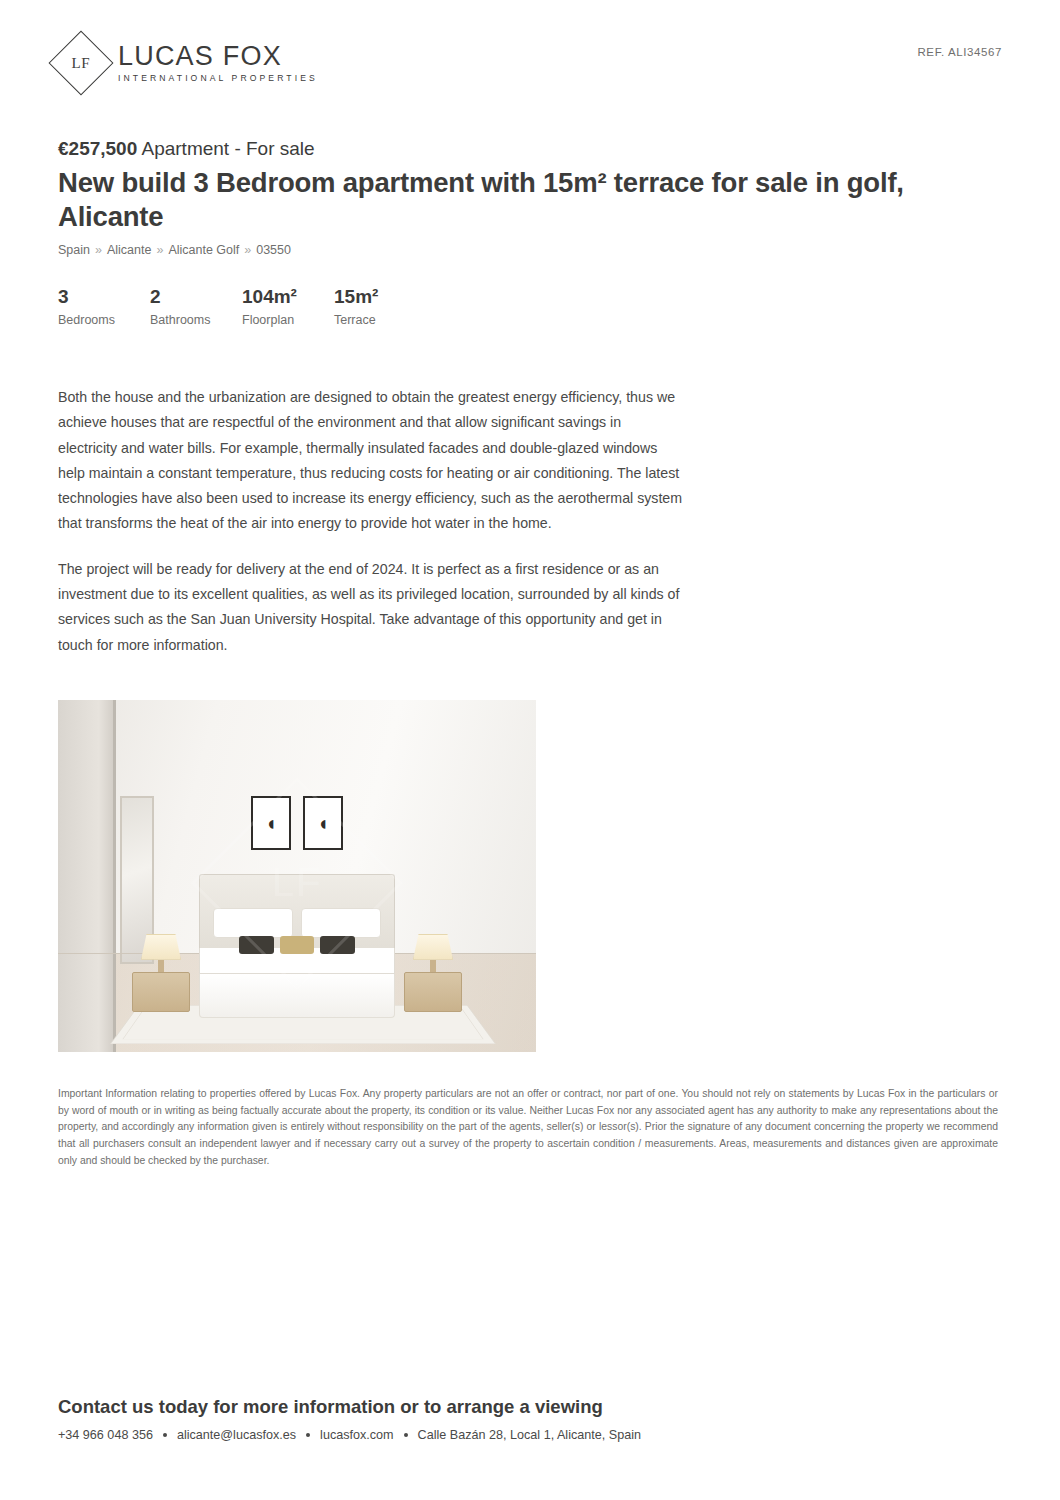LF
Lucas Fox
International Properties
REF. ALI34567
€257,500 Apartment - For sale
New build 3 Bedroom apartment with 15m² terrace for sale in golf, Alicante
Spain»Alicante»Alicante Golf»03550
3
Bedrooms
2
Bathrooms
104m²
Floorplan
15m²
Terrace
Both the house and the urbanization are designed to obtain the greatest energy efficiency, thus we achieve houses that are respectful of the environment and that allow significant savings in electricity and water bills. For example, thermally insulated facades and double-glazed windows help maintain a constant temperature, thus reducing costs for heating or air conditioning. The latest technologies have also been used to increase its energy efficiency, such as the aerothermal system that transforms the heat of the air into energy to provide hot water in the home.
The project will be ready for delivery at the end of 2024. It is perfect as a first residence or as an investment due to its excellent qualities, as well as its privileged location, surrounded by all kinds of services such as the San Juan University Hospital. Take advantage of this opportunity and get in touch for more information.
◖
◖
LF
Important Information relating to properties offered by Lucas Fox. Any property particulars are not an offer or contract, nor part of one. You should not rely on statements by Lucas Fox in the particulars or by word of mouth or in writing as being factually accurate about the property, its condition or its value. Neither Lucas Fox nor any associated agent has any authority to make any representations about the property, and accordingly any information given is entirely without responsibility on the part of the agents, seller(s) or lessor(s). Prior the signature of any document concerning the property we recommend that all purchasers consult an independent lawyer and if necessary carry out a survey of the property to ascertain condition / measurements. Areas, measurements and distances given are approximate only and should be checked by the purchaser.
Contact us today for more information or to arrange a viewing
+34 966 048 356 alicante@lucasfox.es lucasfox.com Calle Bazán 28, Local 1, Alicante, Spain